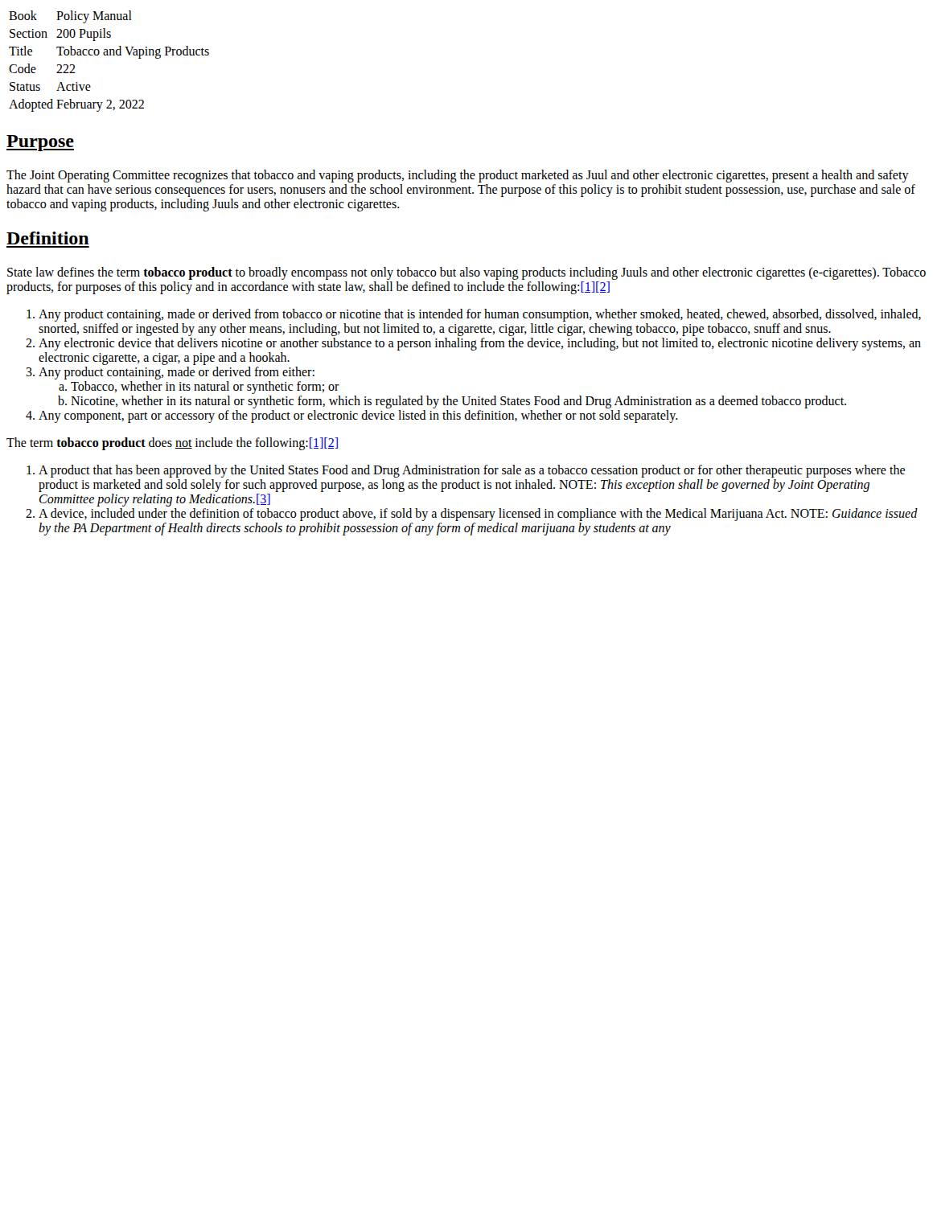| Book | Policy Manual |
| Section | 200 Pupils |
| Title | Tobacco and Vaping Products |
| Code | 222 |
| Status | Active |
| Adopted | February 2, 2022 |
Purpose
The Joint Operating Committee recognizes that tobacco and vaping products, including the product marketed as Juul and other electronic cigarettes, present a health and safety hazard that can have serious consequences for users, nonusers and the school environment. The purpose of this policy is to prohibit student possession, use, purchase and sale of tobacco and vaping products, including Juuls and other electronic cigarettes.
Definition
State law defines the term tobacco product to broadly encompass not only tobacco but also vaping products including Juuls and other electronic cigarettes (e-cigarettes). Tobacco products, for purposes of this policy and in accordance with state law, shall be defined to include the following:[1][2]
Any product containing, made or derived from tobacco or nicotine that is intended for human consumption, whether smoked, heated, chewed, absorbed, dissolved, inhaled, snorted, sniffed or ingested by any other means, including, but not limited to, a cigarette, cigar, little cigar, chewing tobacco, pipe tobacco, snuff and snus.
Any electronic device that delivers nicotine or another substance to a person inhaling from the device, including, but not limited to, electronic nicotine delivery systems, an electronic cigarette, a cigar, a pipe and a hookah.
Any product containing, made or derived from either:
Tobacco, whether in its natural or synthetic form; or
Nicotine, whether in its natural or synthetic form, which is regulated by the United States Food and Drug Administration as a deemed tobacco product.
Any component, part or accessory of the product or electronic device listed in this definition, whether or not sold separately.
The term tobacco product does not include the following:[1][2]
A product that has been approved by the United States Food and Drug Administration for sale as a tobacco cessation product or for other therapeutic purposes where the product is marketed and sold solely for such approved purpose, as long as the product is not inhaled. NOTE: This exception shall be governed by Joint Operating Committee policy relating to Medications.[3]
A device, included under the definition of tobacco product above, if sold by a dispensary licensed in compliance with the Medical Marijuana Act. NOTE: Guidance issued by the PA Department of Health directs schools to prohibit possession of any form of medical marijuana by students at any